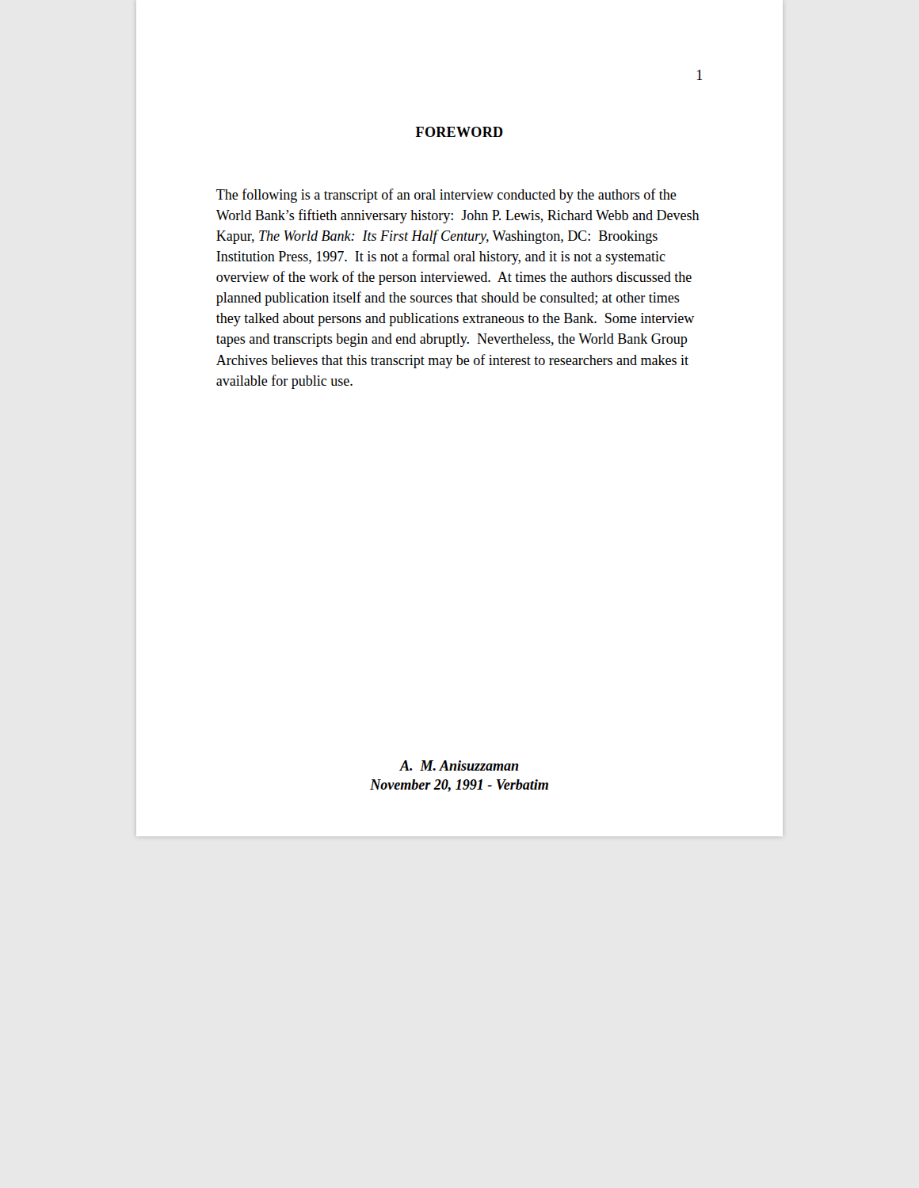1
FOREWORD
The following is a transcript of an oral interview conducted by the authors of the World Bank’s fiftieth anniversary history: John P. Lewis, Richard Webb and Devesh Kapur, The World Bank: Its First Half Century, Washington, DC: Brookings Institution Press, 1997. It is not a formal oral history, and it is not a systematic overview of the work of the person interviewed. At times the authors discussed the planned publication itself and the sources that should be consulted; at other times they talked about persons and publications extraneous to the Bank. Some interview tapes and transcripts begin and end abruptly. Nevertheless, the World Bank Group Archives believes that this transcript may be of interest to researchers and makes it available for public use.
A. M. Anisuzzaman
November 20, 1991 - Verbatim